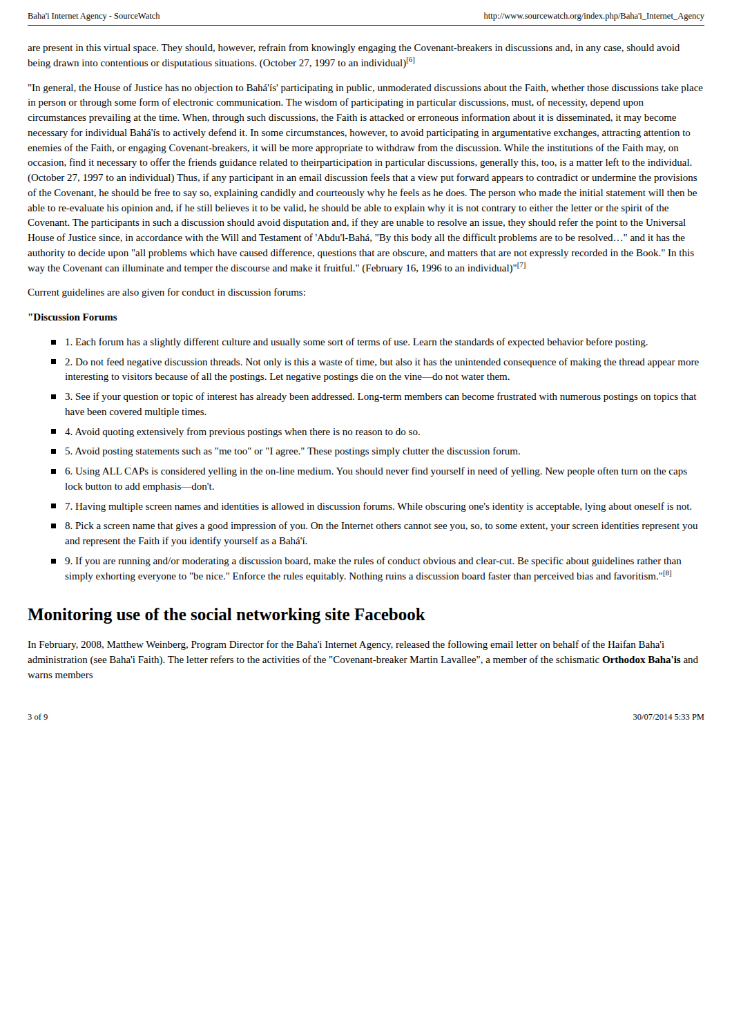Baha'i Internet Agency - SourceWatch
http://www.sourcewatch.org/index.php/Baha'i_Internet_Agency
are present in this virtual space. They should, however, refrain from knowingly engaging the Covenant-breakers in discussions and, in any case, should avoid being drawn into contentious or disputatious situations. (October 27, 1997 to an individual)[6]
"In general, the House of Justice has no objection to Bahá'ís' participating in public, unmoderated discussions about the Faith, whether those discussions take place in person or through some form of electronic communication. The wisdom of participating in particular discussions, must, of necessity, depend upon circumstances prevailing at the time. When, through such discussions, the Faith is attacked or erroneous information about it is disseminated, it may become necessary for individual Bahá'ís to actively defend it. In some circumstances, however, to avoid participating in argumentative exchanges, attracting attention to enemies of the Faith, or engaging Covenant-breakers, it will be more appropriate to withdraw from the discussion. While the institutions of the Faith may, on occasion, find it necessary to offer the friends guidance related to theirparticipation in particular discussions, generally this, too, is a matter left to the individual. (October 27, 1997 to an individual) Thus, if any participant in an email discussion feels that a view put forward appears to contradict or undermine the provisions of the Covenant, he should be free to say so, explaining candidly and courteously why he feels as he does. The person who made the initial statement will then be able to re-evaluate his opinion and, if he still believes it to be valid, he should be able to explain why it is not contrary to either the letter or the spirit of the Covenant. The participants in such a discussion should avoid disputation and, if they are unable to resolve an issue, they should refer the point to the Universal House of Justice since, in accordance with the Will and Testament of 'Abdu'l-Bahá, "By this body all the difficult problems are to be resolved…" and it has the authority to decide upon "all problems which have caused difference, questions that are obscure, and matters that are not expressly recorded in the Book." In this way the Covenant can illuminate and temper the discourse and make it fruitful." (February 16, 1996 to an individual)"[7]
Current guidelines are also given for conduct in discussion forums:
"Discussion Forums
1. Each forum has a slightly different culture and usually some sort of terms of use. Learn the standards of expected behavior before posting.
2. Do not feed negative discussion threads. Not only is this a waste of time, but also it has the unintended consequence of making the thread appear more interesting to visitors because of all the postings. Let negative postings die on the vine—do not water them.
3. See if your question or topic of interest has already been addressed. Long-term members can become frustrated with numerous postings on topics that have been covered multiple times.
4. Avoid quoting extensively from previous postings when there is no reason to do so.
5. Avoid posting statements such as "me too" or "I agree." These postings simply clutter the discussion forum.
6. Using ALL CAPs is considered yelling in the on-line medium. You should never find yourself in need of yelling. New people often turn on the caps lock button to add emphasis—don't.
7. Having multiple screen names and identities is allowed in discussion forums. While obscuring one's identity is acceptable, lying about oneself is not.
8. Pick a screen name that gives a good impression of you. On the Internet others cannot see you, so, to some extent, your screen identities represent you and represent the Faith if you identify yourself as a Bahá'í.
9. If you are running and/or moderating a discussion board, make the rules of conduct obvious and clear-cut. Be specific about guidelines rather than simply exhorting everyone to "be nice." Enforce the rules equitably. Nothing ruins a discussion board faster than perceived bias and favoritism."[8]
Monitoring use of the social networking site Facebook
In February, 2008, Matthew Weinberg, Program Director for the Baha'i Internet Agency, released the following email letter on behalf of the Haifan Baha'i administration (see Baha'i Faith). The letter refers to the activities of the "Covenant-breaker Martin Lavallee", a member of the schismatic Orthodox Baha'is and warns members
3 of 9
30/07/2014 5:33 PM